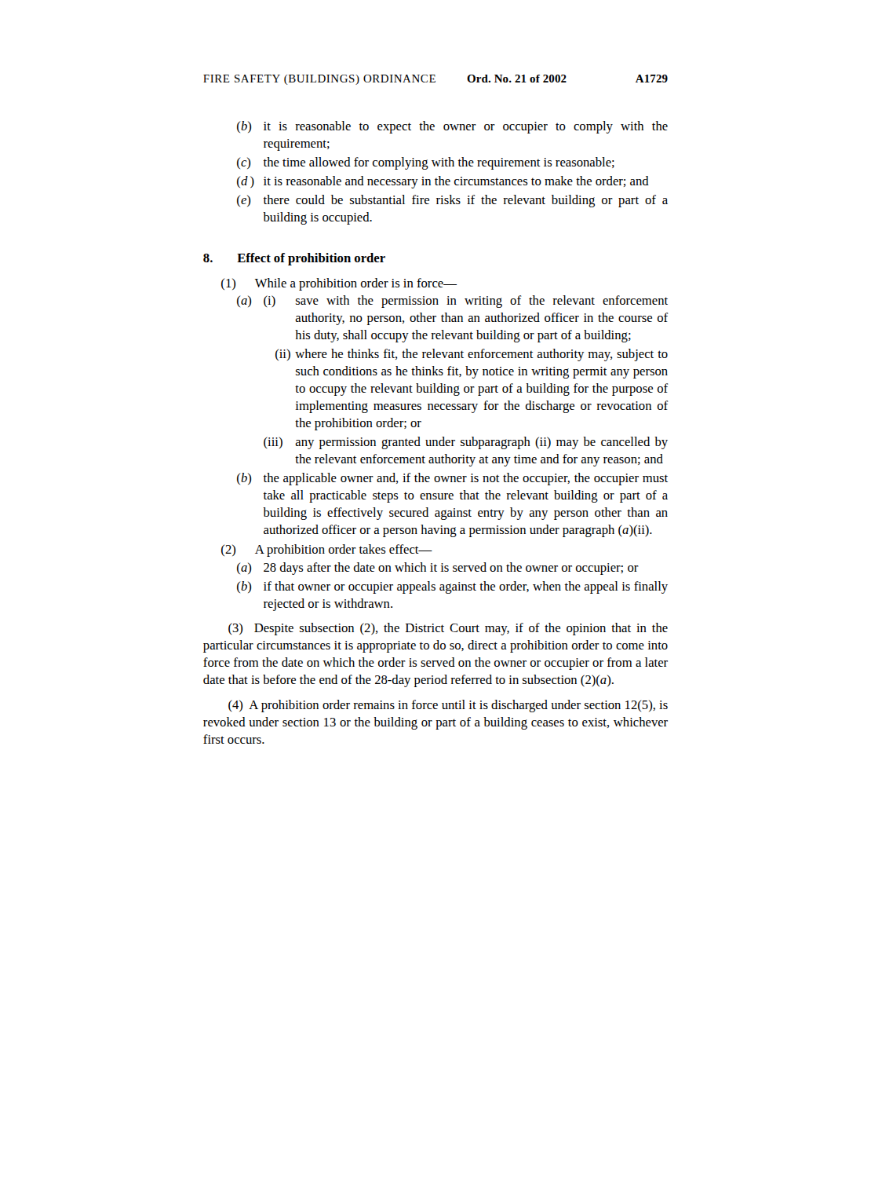FIRE SAFETY (BUILDINGS) ORDINANCE Ord. No. 21 of 2002 A1729
(b) it is reasonable to expect the owner or occupier to comply with the requirement;
(c) the time allowed for complying with the requirement is reasonable;
(d ) it is reasonable and necessary in the circumstances to make the order; and
(e) there could be substantial fire risks if the relevant building or part of a building is occupied.
8. Effect of prohibition order
(1) While a prohibition order is in force—
(a) (i) save with the permission in writing of the relevant enforcement authority, no person, other than an authorized officer in the course of his duty, shall occupy the relevant building or part of a building; (ii) where he thinks fit, the relevant enforcement authority may, subject to such conditions as he thinks fit, by notice in writing permit any person to occupy the relevant building or part of a building for the purpose of implementing measures necessary for the discharge or revocation of the prohibition order; or (iii) any permission granted under subparagraph (ii) may be cancelled by the relevant enforcement authority at any time and for any reason; and
(b) the applicable owner and, if the owner is not the occupier, the occupier must take all practicable steps to ensure that the relevant building or part of a building is effectively secured against entry by any person other than an authorized officer or a person having a permission under paragraph (a)(ii).
(2) A prohibition order takes effect—
(a) 28 days after the date on which it is served on the owner or occupier; or
(b) if that owner or occupier appeals against the order, when the appeal is finally rejected or is withdrawn.
(3) Despite subsection (2), the District Court may, if of the opinion that in the particular circumstances it is appropriate to do so, direct a prohibition order to come into force from the date on which the order is served on the owner or occupier or from a later date that is before the end of the 28-day period referred to in subsection (2)(a).
(4) A prohibition order remains in force until it is discharged under section 12(5), is revoked under section 13 or the building or part of a building ceases to exist, whichever first occurs.